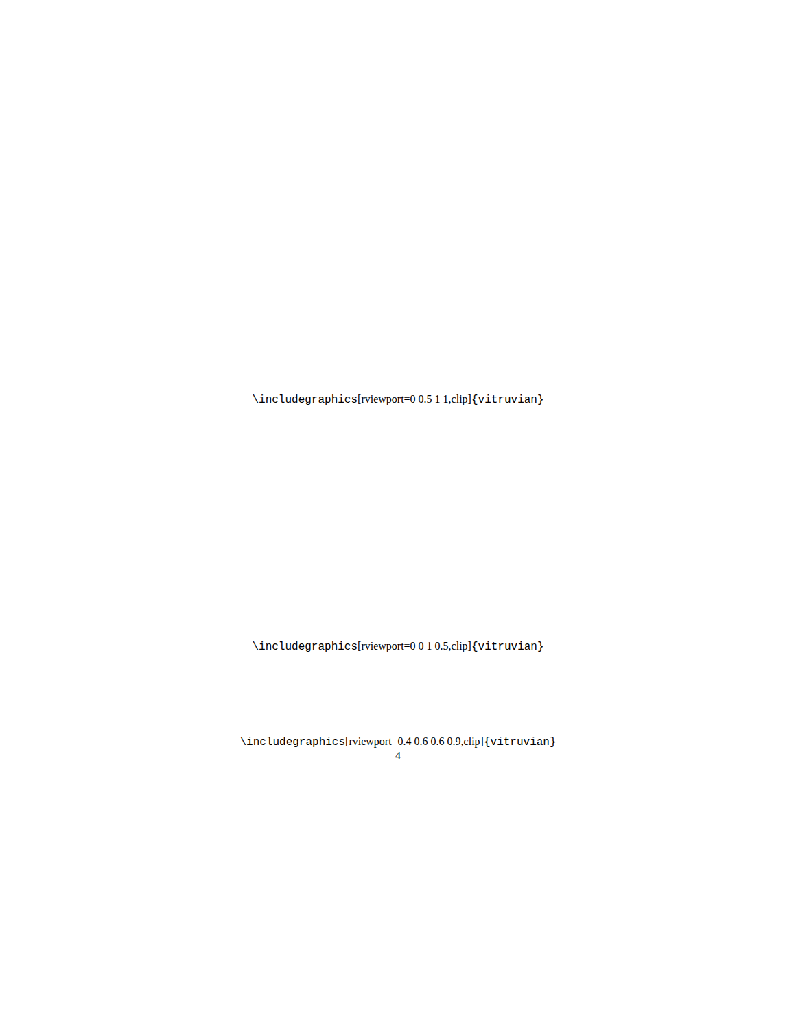\includegraphics[rviewport=0 0.5 1 1,clip]{vitruvian}
\includegraphics[rviewport=0 0 1 0.5,clip]{vitruvian}
\includegraphics[rviewport=0.4 0.6 0.6 0.9,clip]{vitruvian}
4